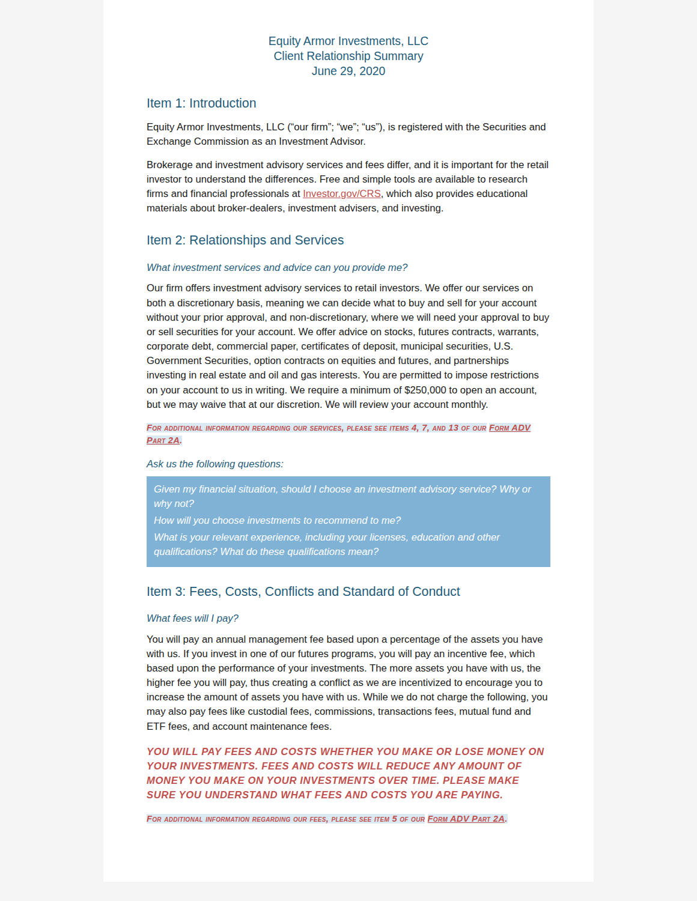Equity Armor Investments, LLC
Client Relationship Summary
June 29, 2020
Item 1: Introduction
Equity Armor Investments, LLC (“our firm”; “we”; “us”), is registered with the Securities and Exchange Commission as an Investment Advisor.
Brokerage and investment advisory services and fees differ, and it is important for the retail investor to understand the differences. Free and simple tools are available to research firms and financial professionals at Investor.gov/CRS, which also provides educational materials about broker-dealers, investment advisers, and investing.
Item 2: Relationships and Services
What investment services and advice can you provide me?
Our firm offers investment advisory services to retail investors. We offer our services on both a discretionary basis, meaning we can decide what to buy and sell for your account without your prior approval, and non-discretionary, where we will need your approval to buy or sell securities for your account. We offer advice on stocks, futures contracts, warrants, corporate debt, commercial paper, certificates of deposit, municipal securities, U.S. Government Securities, option contracts on equities and futures, and partnerships investing in real estate and oil and gas interests. You are permitted to impose restrictions on your account to us in writing. We require a minimum of $250,000 to open an account, but we may waive that at our discretion. We will review your account monthly.
For additional information regarding our services, please see items 4, 7, and 13 of our Form ADV Part 2A.
Ask us the following questions:
Given my financial situation, should I choose an investment advisory service? Why or why not?
How will you choose investments to recommend to me?
What is your relevant experience, including your licenses, education and other qualifications? What do these qualifications mean?
Item 3: Fees, Costs, Conflicts and Standard of Conduct
What fees will I pay?
You will pay an annual management fee based upon a percentage of the assets you have with us. If you invest in one of our futures programs, you will pay an incentive fee, which based upon the performance of your investments. The more assets you have with us, the higher fee you will pay, thus creating a conflict as we are incentivized to encourage you to increase the amount of assets you have with us. While we do not charge the following, you may also pay fees like custodial fees, commissions, transactions fees, mutual fund and ETF fees, and account maintenance fees.
You will pay fees and costs whether you make or lose money on your investments. Fees and costs will reduce any amount of money you make on your investments over time. Please make sure you understand what fees and costs you are paying.
For additional information regarding our fees, please see item 5 of our Form ADV Part 2A.